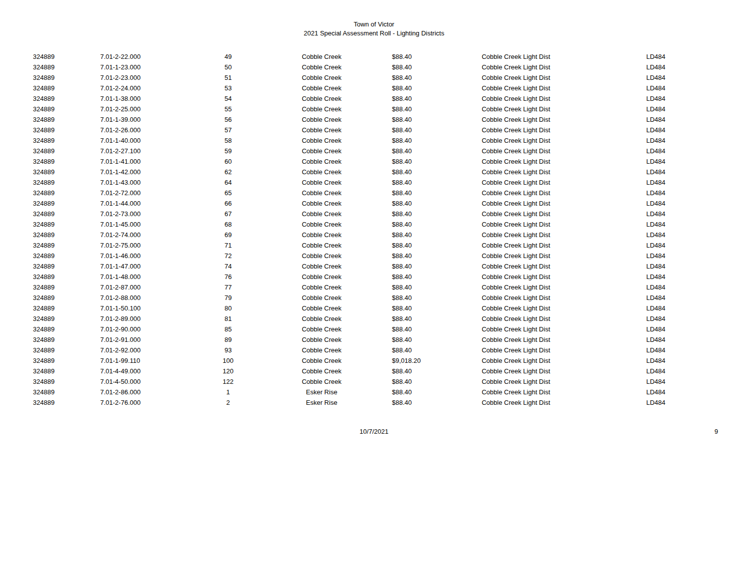Town of Victor
2021 Special Assessment Roll - Lighting Districts
| 324889 | 7.01-2-22.000 | 49 | Cobble Creek | $88.40 | Cobble Creek Light Dist | LD484 |
| 324889 | 7.01-1-23.000 | 50 | Cobble Creek | $88.40 | Cobble Creek Light Dist | LD484 |
| 324889 | 7.01-2-23.000 | 51 | Cobble Creek | $88.40 | Cobble Creek Light Dist | LD484 |
| 324889 | 7.01-2-24.000 | 53 | Cobble Creek | $88.40 | Cobble Creek Light Dist | LD484 |
| 324889 | 7.01-1-38.000 | 54 | Cobble Creek | $88.40 | Cobble Creek Light Dist | LD484 |
| 324889 | 7.01-2-25.000 | 55 | Cobble Creek | $88.40 | Cobble Creek Light Dist | LD484 |
| 324889 | 7.01-1-39.000 | 56 | Cobble Creek | $88.40 | Cobble Creek Light Dist | LD484 |
| 324889 | 7.01-2-26.000 | 57 | Cobble Creek | $88.40 | Cobble Creek Light Dist | LD484 |
| 324889 | 7.01-1-40.000 | 58 | Cobble Creek | $88.40 | Cobble Creek Light Dist | LD484 |
| 324889 | 7.01-2-27.100 | 59 | Cobble Creek | $88.40 | Cobble Creek Light Dist | LD484 |
| 324889 | 7.01-1-41.000 | 60 | Cobble Creek | $88.40 | Cobble Creek Light Dist | LD484 |
| 324889 | 7.01-1-42.000 | 62 | Cobble Creek | $88.40 | Cobble Creek Light Dist | LD484 |
| 324889 | 7.01-1-43.000 | 64 | Cobble Creek | $88.40 | Cobble Creek Light Dist | LD484 |
| 324889 | 7.01-2-72.000 | 65 | Cobble Creek | $88.40 | Cobble Creek Light Dist | LD484 |
| 324889 | 7.01-1-44.000 | 66 | Cobble Creek | $88.40 | Cobble Creek Light Dist | LD484 |
| 324889 | 7.01-2-73.000 | 67 | Cobble Creek | $88.40 | Cobble Creek Light Dist | LD484 |
| 324889 | 7.01-1-45.000 | 68 | Cobble Creek | $88.40 | Cobble Creek Light Dist | LD484 |
| 324889 | 7.01-2-74.000 | 69 | Cobble Creek | $88.40 | Cobble Creek Light Dist | LD484 |
| 324889 | 7.01-2-75.000 | 71 | Cobble Creek | $88.40 | Cobble Creek Light Dist | LD484 |
| 324889 | 7.01-1-46.000 | 72 | Cobble Creek | $88.40 | Cobble Creek Light Dist | LD484 |
| 324889 | 7.01-1-47.000 | 74 | Cobble Creek | $88.40 | Cobble Creek Light Dist | LD484 |
| 324889 | 7.01-1-48.000 | 76 | Cobble Creek | $88.40 | Cobble Creek Light Dist | LD484 |
| 324889 | 7.01-2-87.000 | 77 | Cobble Creek | $88.40 | Cobble Creek Light Dist | LD484 |
| 324889 | 7.01-2-88.000 | 79 | Cobble Creek | $88.40 | Cobble Creek Light Dist | LD484 |
| 324889 | 7.01-1-50.100 | 80 | Cobble Creek | $88.40 | Cobble Creek Light Dist | LD484 |
| 324889 | 7.01-2-89.000 | 81 | Cobble Creek | $88.40 | Cobble Creek Light Dist | LD484 |
| 324889 | 7.01-2-90.000 | 85 | Cobble Creek | $88.40 | Cobble Creek Light Dist | LD484 |
| 324889 | 7.01-2-91.000 | 89 | Cobble Creek | $88.40 | Cobble Creek Light Dist | LD484 |
| 324889 | 7.01-2-92.000 | 93 | Cobble Creek | $88.40 | Cobble Creek Light Dist | LD484 |
| 324889 | 7.01-1-99.110 | 100 | Cobble Creek | $9,018.20 | Cobble Creek Light Dist | LD484 |
| 324889 | 7.01-4-49.000 | 120 | Cobble Creek | $88.40 | Cobble Creek Light Dist | LD484 |
| 324889 | 7.01-4-50.000 | 122 | Cobble Creek | $88.40 | Cobble Creek Light Dist | LD484 |
| 324889 | 7.01-2-86.000 | 1 | Esker Rise | $88.40 | Cobble Creek Light Dist | LD484 |
| 324889 | 7.01-2-76.000 | 2 | Esker Rise | $88.40 | Cobble Creek Light Dist | LD484 |
10/7/2021 9